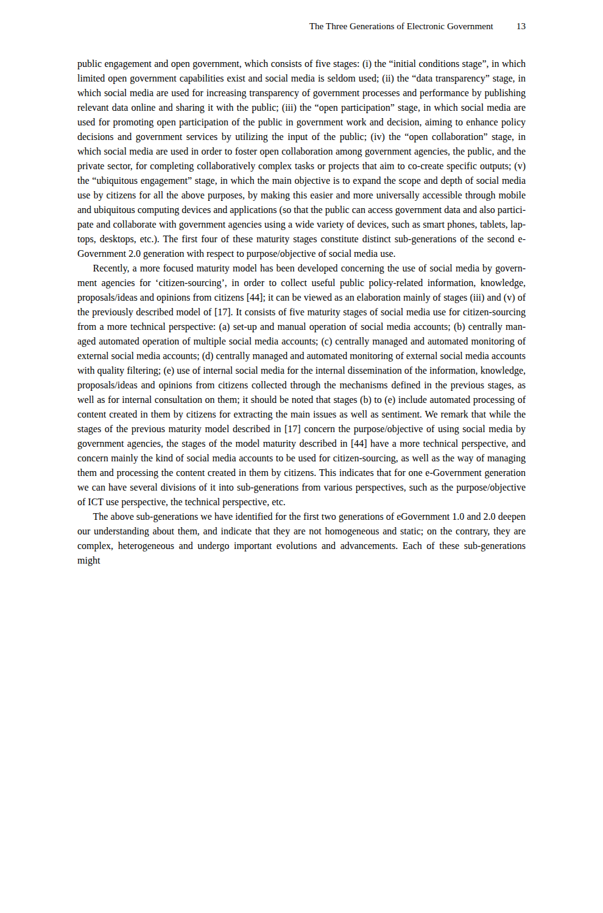The Three Generations of Electronic Government 13
public engagement and open government, which consists of five stages: (i) the “initial conditions stage”, in which limited open government capabilities exist and social media is seldom used; (ii) the “data transparency” stage, in which social media are used for increasing transparency of government processes and performance by publishing relevant data online and sharing it with the public; (iii) the “open participation” stage, in which social media are used for promoting open participation of the public in government work and decision, aiming to enhance policy decisions and government services by utilizing the input of the public; (iv) the “open collaboration” stage, in which social media are used in order to foster open collaboration among government agencies, the public, and the private sector, for completing collaboratively complex tasks or projects that aim to co-create specific outputs; (v) the “ubiquitous engagement” stage, in which the main objective is to expand the scope and depth of social media use by citizens for all the above purposes, by making this easier and more universally accessible through mobile and ubiquitous computing devices and applications (so that the public can access government data and also participate and collaborate with government agencies using a wide variety of devices, such as smart phones, tablets, laptops, desktops, etc.). The first four of these maturity stages constitute distinct sub-generations of the second e-Government 2.0 generation with respect to purpose/objective of social media use.
Recently, a more focused maturity model has been developed concerning the use of social media by government agencies for ‘citizen-sourcing’, in order to collect useful public policy-related information, knowledge, proposals/ideas and opinions from citizens [44]; it can be viewed as an elaboration mainly of stages (iii) and (v) of the previously described model of [17]. It consists of five maturity stages of social media use for citizen-sourcing from a more technical perspective: (a) set-up and manual operation of social media accounts; (b) centrally managed automated operation of multiple social media accounts; (c) centrally managed and automated monitoring of external social media accounts; (d) centrally managed and automated monitoring of external social media accounts with quality filtering; (e) use of internal social media for the internal dissemination of the information, knowledge, proposals/ideas and opinions from citizens collected through the mechanisms defined in the previous stages, as well as for internal consultation on them; it should be noted that stages (b) to (e) include automated processing of content created in them by citizens for extracting the main issues as well as sentiment. We remark that while the stages of the previous maturity model described in [17] concern the purpose/objective of using social media by government agencies, the stages of the model maturity described in [44] have a more technical perspective, and concern mainly the kind of social media accounts to be used for citizen-sourcing, as well as the way of managing them and processing the content created in them by citizens. This indicates that for one e-Government generation we can have several divisions of it into sub-generations from various perspectives, such as the purpose/objective of ICT use perspective, the technical perspective, etc.
The above sub-generations we have identified for the first two generations of eGovernment 1.0 and 2.0 deepen our understanding about them, and indicate that they are not homogeneous and static; on the contrary, they are complex, heterogeneous and undergo important evolutions and advancements. Each of these sub-generations might